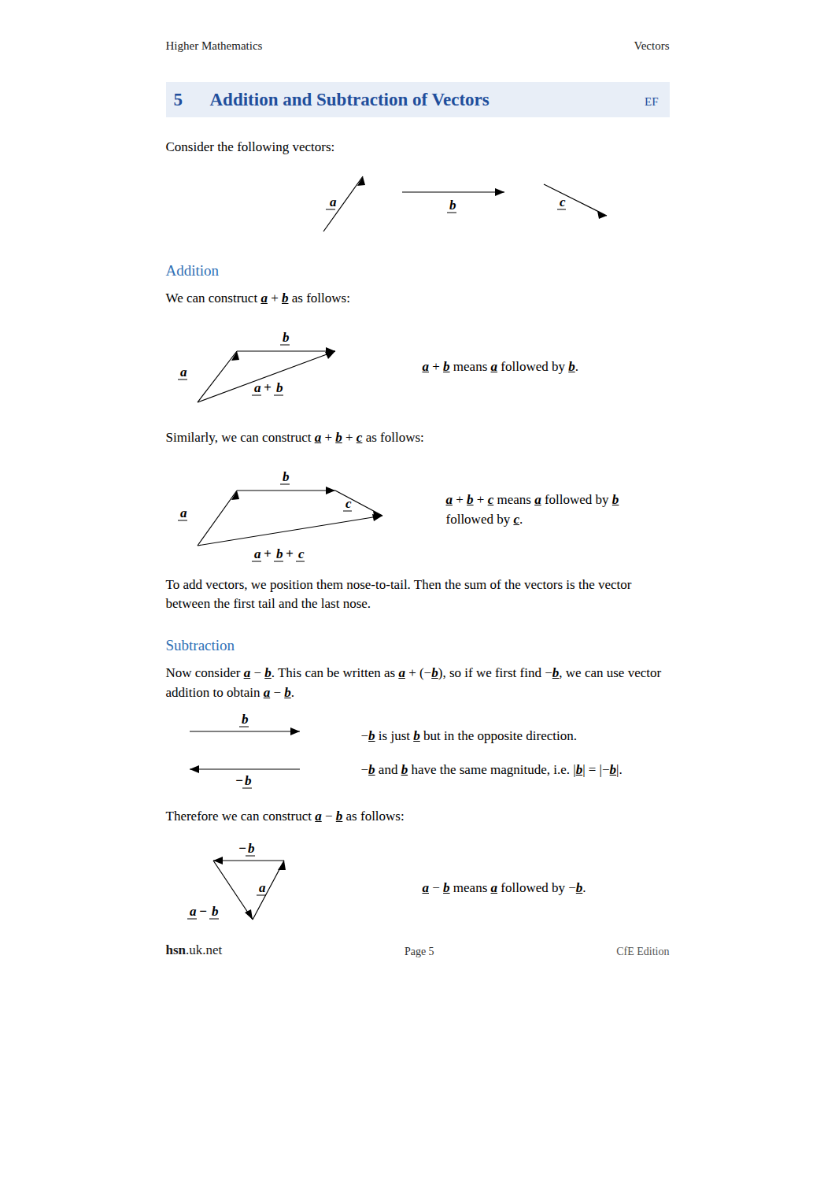Higher Mathematics
Vectors
5
Addition and Subtraction of Vectors
EF
Consider the following vectors:
a b c
Addition
We can construct a + b as follows:
a b a + b
a + b means a followed by b.
Similarly, we can construct a + b + c as follows:
a b c a + b + c
a + b + c means a followed by b
followed by c.
To add vectors, we position them nose-to-tail. Then the sum of the vectors is the vector between the first tail and the last nose.
Subtraction
Now consider a − b. This can be written as a + (−b), so if we first find −b, we can use vector addition to obtain a − b.
b − b
−b is just b but in the opposite direction.
−b and b have the same magnitude, i.e. |b| = |−b|.
Therefore we can construct a − b as follows:
− b a a − b
a − b means a followed by −b.
hsn.uk.net
Page 5
CfE Edition